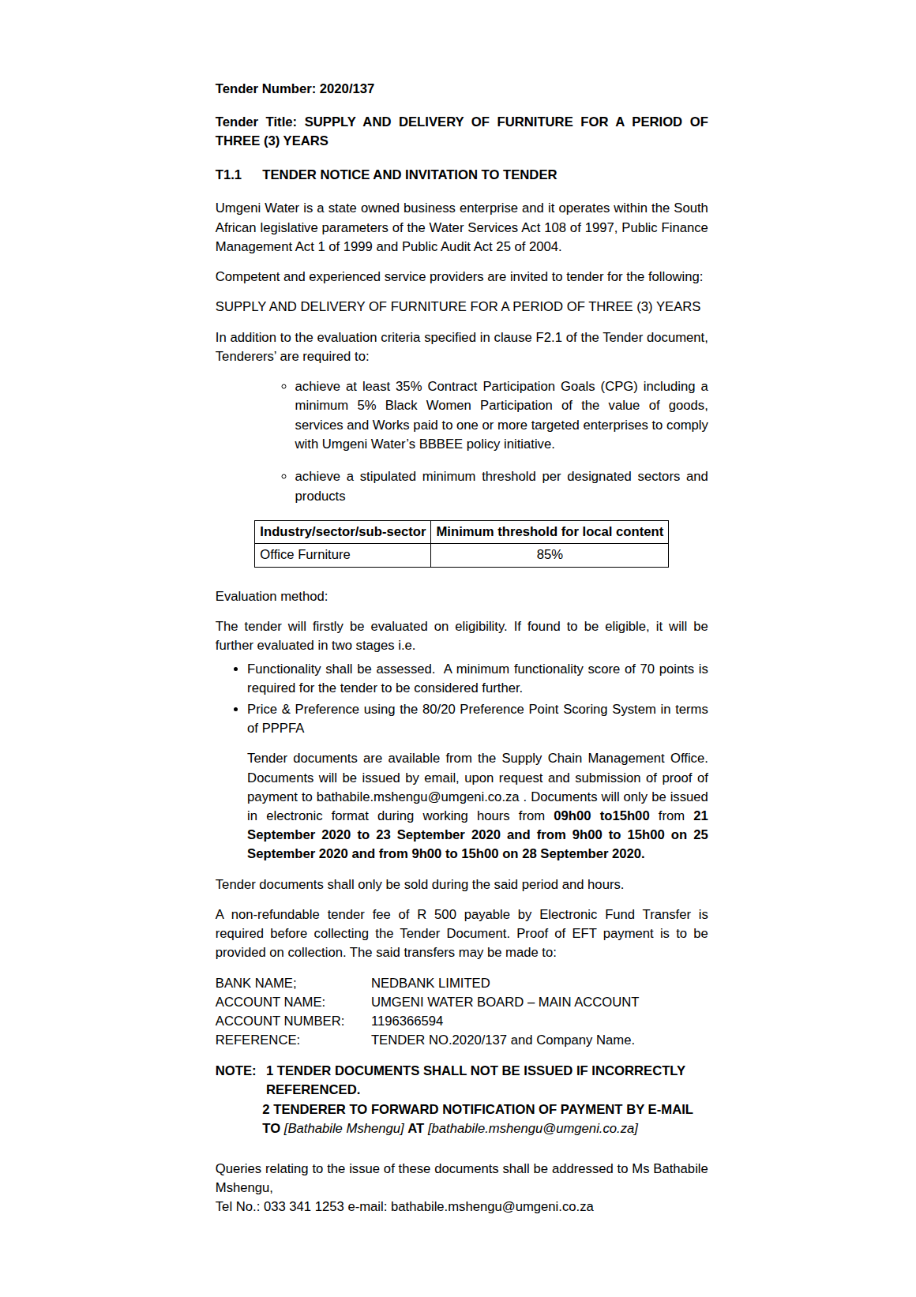Tender Number: 2020/137
Tender Title: SUPPLY AND DELIVERY OF FURNITURE FOR A PERIOD OF THREE (3) YEARS
T1.1 TENDER NOTICE AND INVITATION TO TENDER
Umgeni Water is a state owned business enterprise and it operates within the South African legislative parameters of the Water Services Act 108 of 1997, Public Finance Management Act 1 of 1999 and Public Audit Act 25 of 2004.
Competent and experienced service providers are invited to tender for the following:
SUPPLY AND DELIVERY OF FURNITURE FOR A PERIOD OF THREE (3) YEARS
In addition to the evaluation criteria specified in clause F2.1 of the Tender document, Tenderers’ are required to:
achieve at least 35% Contract Participation Goals (CPG) including a minimum 5% Black Women Participation of the value of goods, services and Works paid to one or more targeted enterprises to comply with Umgeni Water’s BBBEE policy initiative.
achieve a stipulated minimum threshold per designated sectors and products
| Industry/sector/sub-sector | Minimum threshold for local content |
| --- | --- |
| Office Furniture | 85% |
Evaluation method:
The tender will firstly be evaluated on eligibility. If found to be eligible, it will be further evaluated in two stages i.e.
Functionality shall be assessed. A minimum functionality score of 70 points is required for the tender to be considered further.
Price & Preference using the 80/20 Preference Point Scoring System in terms of PPPFA
Tender documents are available from the Supply Chain Management Office. Documents will be issued by email, upon request and submission of proof of payment to bathabile.mshengu@umgeni.co.za . Documents will only be issued in electronic format during working hours from 09h00 to15h00 from 21 September 2020 to 23 September 2020 and from 9h00 to 15h00 on 25 September 2020 and from 9h00 to 15h00 on 28 September 2020.
Tender documents shall only be sold during the said period and hours.
A non-refundable tender fee of R 500 payable by Electronic Fund Transfer is required before collecting the Tender Document. Proof of EFT payment is to be provided on collection. The said transfers may be made to:
| BANK NAME; | NEDBANK LIMITED |
| ACCOUNT NAME: | UMGENI WATER BOARD – MAIN ACCOUNT |
| ACCOUNT NUMBER: | 1196366594 |
| REFERENCE: | TENDER NO.2020/137 and Company Name. |
NOTE:
1 TENDER DOCUMENTS SHALL NOT BE ISSUED IF INCORRECTLY REFERENCED.
2 TENDERER TO FORWARD NOTIFICATION OF PAYMENT BY E-MAIL TO [Bathabile Mshengu] AT [bathabile.mshengu@umgeni.co.za]
Queries relating to the issue of these documents shall be addressed to Ms Bathabile Mshengu,
Tel No.: 033 341 1253 e-mail: bathabile.mshengu@umgeni.co.za